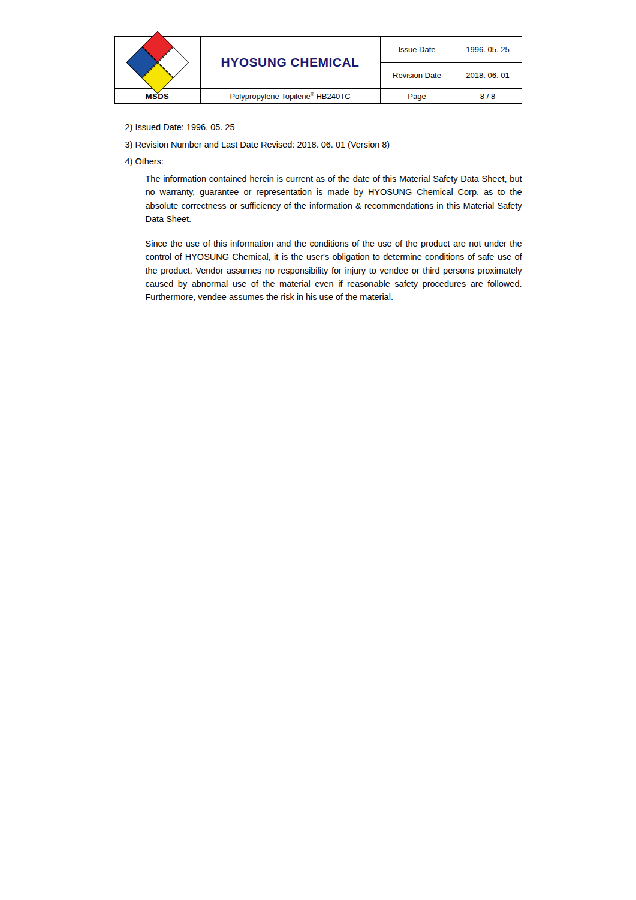| | HYOSUNG CHEMICAL | Issue Date | 1996. 05. 25 |
| Revision Date | 2018. 06. 01 |
| MSDS | Polypropylene Topilene ® HB240TC | Page | 8 / 8 |
2) Issued Date: 1996. 05. 25
3) Revision Number and Last Date Revised: 2018. 06. 01 (Version 8)
4) Others:
The information contained herein is current as of the date of this Material Safety Data Sheet, but no warranty, guarantee or representation is made by HYOSUNG Chemical Corp. as to the absolute correctness or sufficiency of the information & recommendations in this Material Safety Data Sheet.
Since the use of this information and the conditions of the use of the product are not under the control of HYOSUNG Chemical, it is the user's obligation to determine conditions of safe use of the product. Vendor assumes no responsibility for injury to vendee or third persons proximately caused by abnormal use of the material even if reasonable safety procedures are followed. Furthermore, vendee assumes the risk in his use of the material.